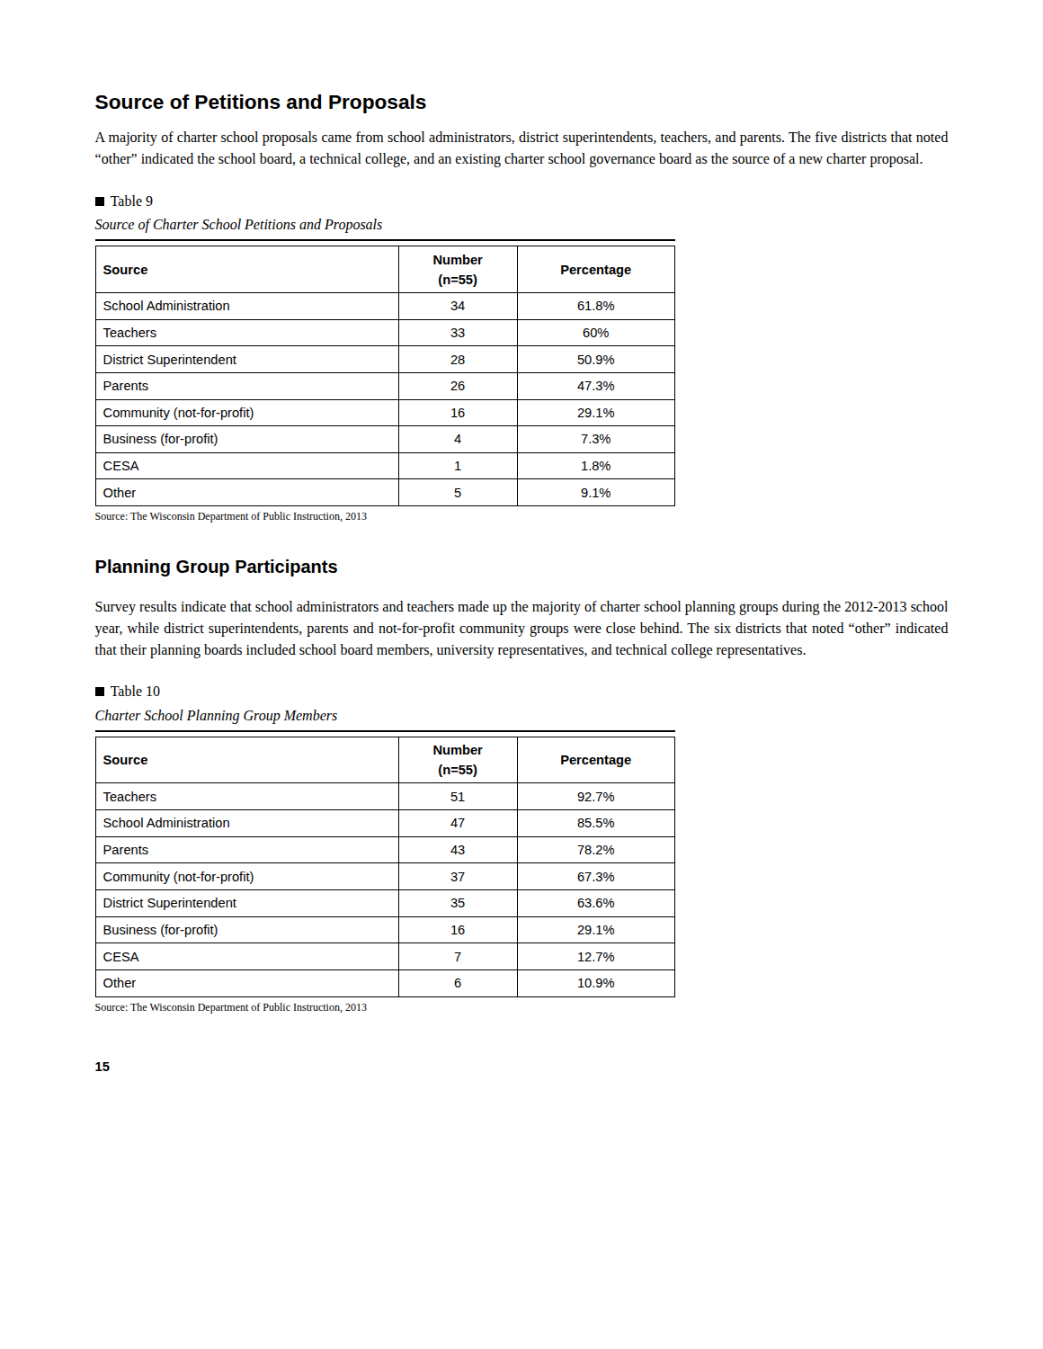Source of Petitions and Proposals
A majority of charter school proposals came from school administrators, district superintendents, teachers, and parents. The five districts that noted “other” indicated the school board, a technical college, and an existing charter school governance board as the source of a new charter proposal.
Table 9
Source of Charter School Petitions and Proposals
| Source | Number (n=55) | Percentage |
| --- | --- | --- |
| School Administration | 34 | 61.8% |
| Teachers | 33 | 60% |
| District Superintendent | 28 | 50.9% |
| Parents | 26 | 47.3% |
| Community (not-for-profit) | 16 | 29.1% |
| Business (for-profit) | 4 | 7.3% |
| CESA | 1 | 1.8% |
| Other | 5 | 9.1% |
Source: The Wisconsin Department of Public Instruction, 2013
Planning Group Participants
Survey results indicate that school administrators and teachers made up the majority of charter school planning groups during the 2012-2013 school year, while district superintendents, parents and not-for-profit community groups were close behind. The six districts that noted “other” indicated that their planning boards included school board members, university representatives, and technical college representatives.
Table 10
Charter School Planning Group Members
| Source | Number (n=55) | Percentage |
| --- | --- | --- |
| Teachers | 51 | 92.7% |
| School Administration | 47 | 85.5% |
| Parents | 43 | 78.2% |
| Community (not-for-profit) | 37 | 67.3% |
| District Superintendent | 35 | 63.6% |
| Business (for-profit) | 16 | 29.1% |
| CESA | 7 | 12.7% |
| Other | 6 | 10.9% |
Source: The Wisconsin Department of Public Instruction, 2013
15